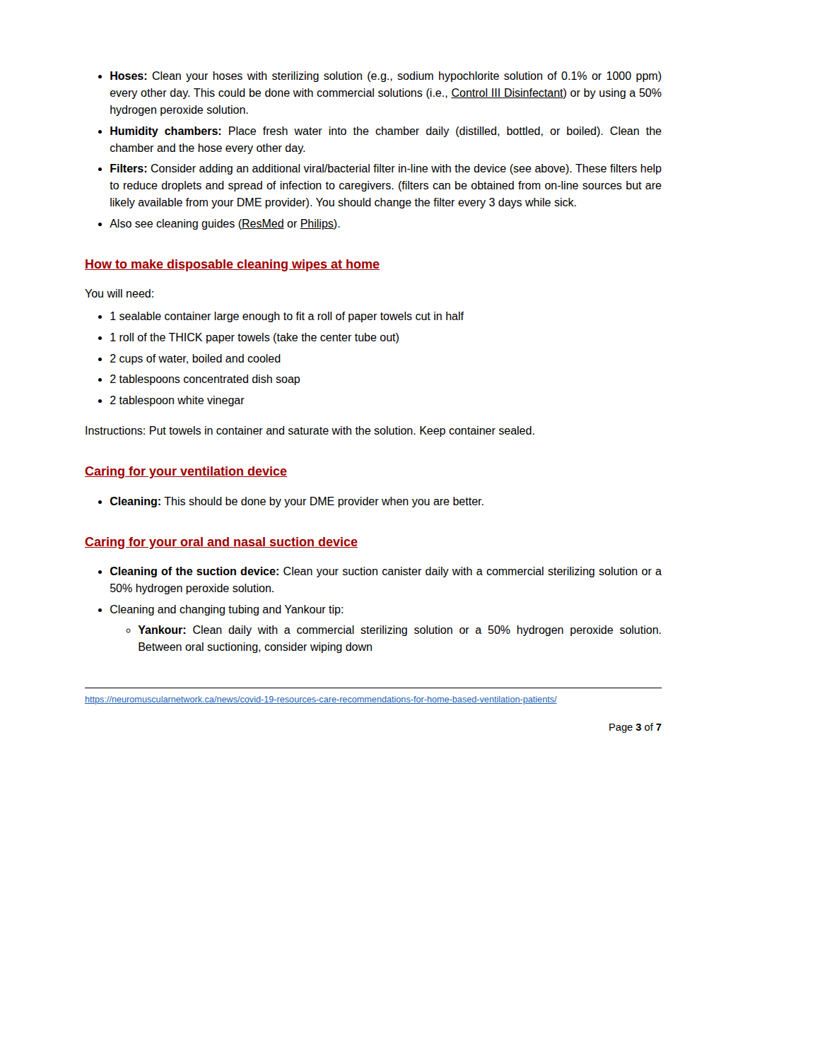Hoses: Clean your hoses with sterilizing solution (e.g., sodium hypochlorite solution of 0.1% or 1000 ppm) every other day. This could be done with commercial solutions (i.e., Control III Disinfectant) or by using a 50% hydrogen peroxide solution.
Humidity chambers: Place fresh water into the chamber daily (distilled, bottled, or boiled). Clean the chamber and the hose every other day.
Filters: Consider adding an additional viral/bacterial filter in-line with the device (see above). These filters help to reduce droplets and spread of infection to caregivers. (filters can be obtained from on-line sources but are likely available from your DME provider). You should change the filter every 3 days while sick.
Also see cleaning guides (ResMed or Philips).
How to make disposable cleaning wipes at home
You will need:
1 sealable container large enough to fit a roll of paper towels cut in half
1 roll of the THICK paper towels (take the center tube out)
2 cups of water, boiled and cooled
2 tablespoons concentrated dish soap
2 tablespoon white vinegar
Instructions: Put towels in container and saturate with the solution. Keep container sealed.
Caring for your ventilation device
Cleaning: This should be done by your DME provider when you are better.
Caring for your oral and nasal suction device
Cleaning of the suction device: Clean your suction canister daily with a commercial sterilizing solution or a 50% hydrogen peroxide solution.
Cleaning and changing tubing and Yankour tip:
Yankour: Clean daily with a commercial sterilizing solution or a 50% hydrogen peroxide solution. Between oral suctioning, consider wiping down
https://neuromuscularnetwork.ca/news/covid-19-resources-care-recommendations-for-home-based-ventilation-patients/
Page 3 of 7